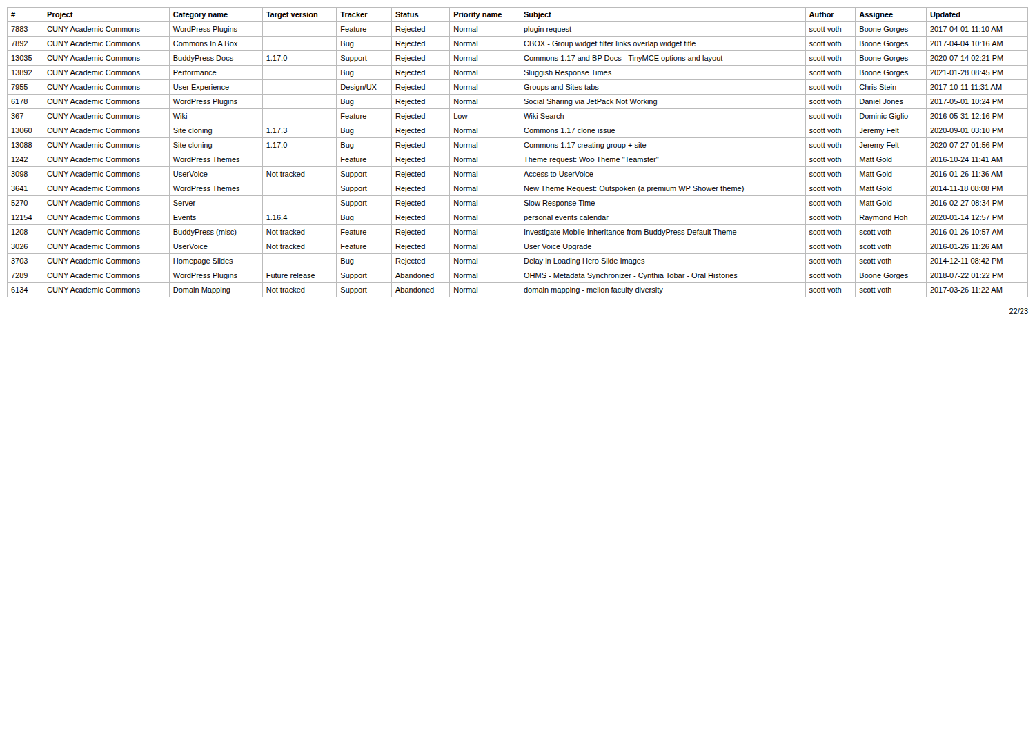| # | Project | Category name | Target version | Tracker | Status | Priority name | Subject | Author | Assignee | Updated |
| --- | --- | --- | --- | --- | --- | --- | --- | --- | --- | --- |
| 7883 | CUNY Academic Commons | WordPress Plugins | | Feature | Rejected | Normal | plugin request | scott voth | Boone Gorges | 2017-04-01 11:10 AM |
| 7892 | CUNY Academic Commons | Commons In A Box | | Bug | Rejected | Normal | CBOX - Group widget filter links overlap widget title | scott voth | Boone Gorges | 2017-04-04 10:16 AM |
| 13035 | CUNY Academic Commons | BuddyPress Docs | 1.17.0 | Support | Rejected | Normal | Commons 1.17 and BP Docs - TinyMCE options and layout | scott voth | Boone Gorges | 2020-07-14 02:21 PM |
| 13892 | CUNY Academic Commons | Performance | | Bug | Rejected | Normal | Sluggish Response Times | scott voth | Boone Gorges | 2021-01-28 08:45 PM |
| 7955 | CUNY Academic Commons | User Experience | | Design/UX | Rejected | Normal | Groups and Sites tabs | scott voth | Chris Stein | 2017-10-11 11:31 AM |
| 6178 | CUNY Academic Commons | WordPress Plugins | | Bug | Rejected | Normal | Social Sharing via JetPack Not Working | scott voth | Daniel Jones | 2017-05-01 10:24 PM |
| 367 | CUNY Academic Commons | Wiki | | Feature | Rejected | Low | Wiki Search | scott voth | Dominic Giglio | 2016-05-31 12:16 PM |
| 13060 | CUNY Academic Commons | Site cloning | 1.17.3 | Bug | Rejected | Normal | Commons 1.17 clone issue | scott voth | Jeremy Felt | 2020-09-01 03:10 PM |
| 13088 | CUNY Academic Commons | Site cloning | 1.17.0 | Bug | Rejected | Normal | Commons 1.17 creating group + site | scott voth | Jeremy Felt | 2020-07-27 01:56 PM |
| 1242 | CUNY Academic Commons | WordPress Themes | | Feature | Rejected | Normal | Theme request: Woo Theme "Teamster" | scott voth | Matt Gold | 2016-10-24 11:41 AM |
| 3098 | CUNY Academic Commons | UserVoice | Not tracked | Support | Rejected | Normal | Access to UserVoice | scott voth | Matt Gold | 2016-01-26 11:36 AM |
| 3641 | CUNY Academic Commons | WordPress Themes | | Support | Rejected | Normal | New Theme Request: Outspoken (a premium WP Shower theme) | scott voth | Matt Gold | 2014-11-18 08:08 PM |
| 5270 | CUNY Academic Commons | Server | | Support | Rejected | Normal | Slow Response Time | scott voth | Matt Gold | 2016-02-27 08:34 PM |
| 12154 | CUNY Academic Commons | Events | 1.16.4 | Bug | Rejected | Normal | personal events calendar | scott voth | Raymond Hoh | 2020-01-14 12:57 PM |
| 1208 | CUNY Academic Commons | BuddyPress (misc) | Not tracked | Feature | Rejected | Normal | Investigate Mobile Inheritance from BuddyPress Default Theme | scott voth | scott voth | 2016-01-26 10:57 AM |
| 3026 | CUNY Academic Commons | UserVoice | Not tracked | Feature | Rejected | Normal | User Voice Upgrade | scott voth | scott voth | 2016-01-26 11:26 AM |
| 3703 | CUNY Academic Commons | Homepage Slides | | Bug | Rejected | Normal | Delay in Loading Hero Slide Images | scott voth | scott voth | 2014-12-11 08:42 PM |
| 7289 | CUNY Academic Commons | WordPress Plugins | Future release | Support | Abandoned | Normal | OHMS - Metadata Synchronizer - Cynthia Tobar - Oral Histories | scott voth | Boone Gorges | 2018-07-22 01:22 PM |
| 6134 | CUNY Academic Commons | Domain Mapping | Not tracked | Support | Abandoned | Normal | domain mapping - mellon faculty diversity | scott voth | scott voth | 2017-03-26 11:22 AM |
22/23